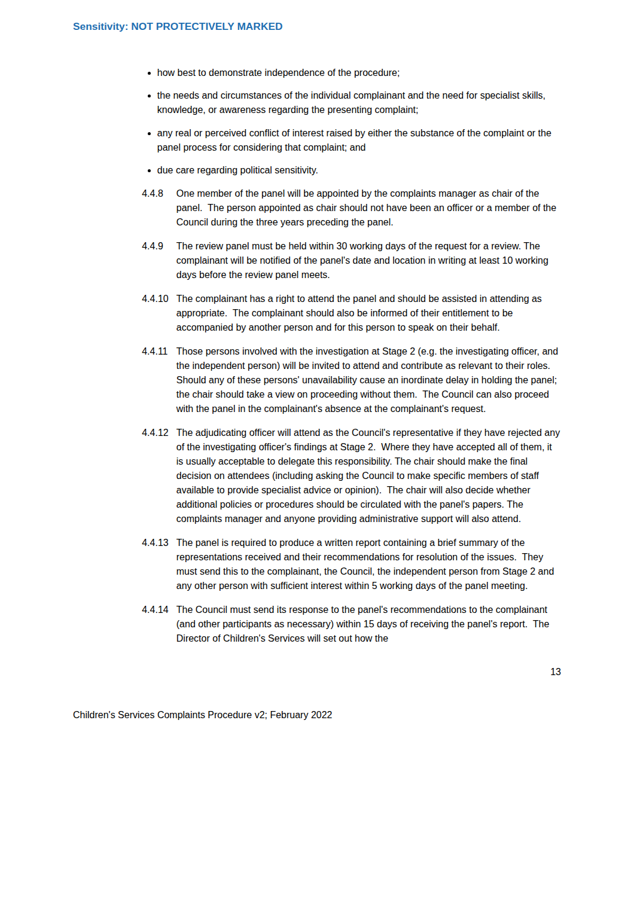Sensitivity: NOT PROTECTIVELY MARKED
how best to demonstrate independence of the procedure;
the needs and circumstances of the individual complainant and the need for specialist skills, knowledge, or awareness regarding the presenting complaint;
any real or perceived conflict of interest raised by either the substance of the complaint or the panel process for considering that complaint; and
due care regarding political sensitivity.
4.4.8
One member of the panel will be appointed by the complaints manager as chair of the panel. The person appointed as chair should not have been an officer or a member of the Council during the three years preceding the panel.
4.4.9
The review panel must be held within 30 working days of the request for a review. The complainant will be notified of the panel's date and location in writing at least 10 working days before the review panel meets.
4.4.10
The complainant has a right to attend the panel and should be assisted in attending as appropriate. The complainant should also be informed of their entitlement to be accompanied by another person and for this person to speak on their behalf.
4.4.11
Those persons involved with the investigation at Stage 2 (e.g. the investigating officer, and the independent person) will be invited to attend and contribute as relevant to their roles. Should any of these persons' unavailability cause an inordinate delay in holding the panel; the chair should take a view on proceeding without them. The Council can also proceed with the panel in the complainant's absence at the complainant's request.
4.4.12
The adjudicating officer will attend as the Council's representative if they have rejected any of the investigating officer's findings at Stage 2. Where they have accepted all of them, it is usually acceptable to delegate this responsibility. The chair should make the final decision on attendees (including asking the Council to make specific members of staff available to provide specialist advice or opinion). The chair will also decide whether additional policies or procedures should be circulated with the panel's papers. The complaints manager and anyone providing administrative support will also attend.
4.4.13
The panel is required to produce a written report containing a brief summary of the representations received and their recommendations for resolution of the issues. They must send this to the complainant, the Council, the independent person from Stage 2 and any other person with sufficient interest within 5 working days of the panel meeting.
4.4.14
The Council must send its response to the panel's recommendations to the complainant (and other participants as necessary) within 15 days of receiving the panel's report. The Director of Children's Services will set out how the
13
Children's Services Complaints Procedure v2; February 2022